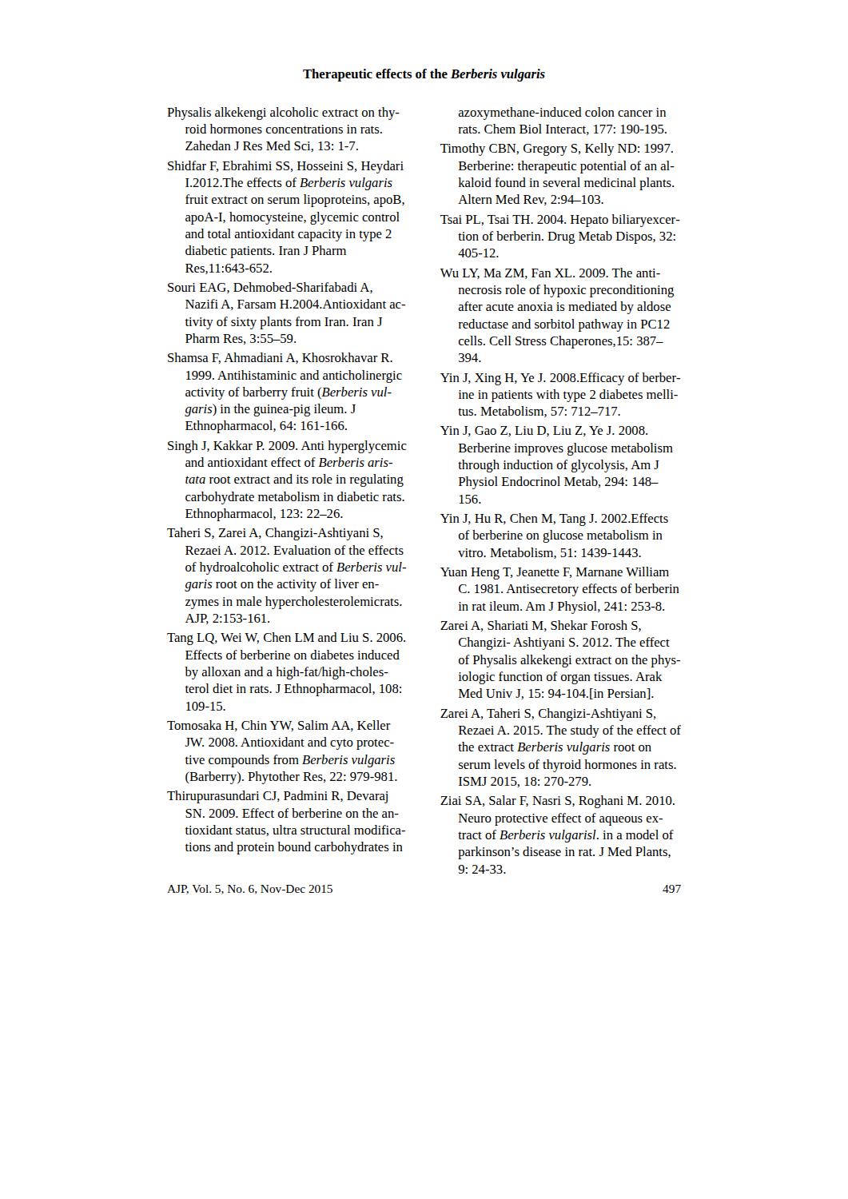Therapeutic effects of the Berberis vulgaris
Physalis alkekengi alcoholic extract on thyroid hormones concentrations in rats. Zahedan J Res Med Sci, 13: 1-7.
Shidfar F, Ebrahimi SS, Hosseini S, Heydari I.2012.The effects of Berberis vulgaris fruit extract on serum lipoproteins, apoB, apoA-I, homocysteine, glycemic control and total antioxidant capacity in type 2 diabetic patients. Iran J Pharm Res,11:643-652.
Souri EAG, Dehmobed-Sharifabadi A, Nazifi A, Farsam H.2004.Antioxidant activity of sixty plants from Iran. Iran J Pharm Res, 3:55–59.
Shamsa F, Ahmadiani A, Khosrokhavar R. 1999. Antihistaminic and anticholinergic activity of barberry fruit (Berberis vulgaris) in the guinea-pig ileum. J Ethnopharmacol, 64: 161-166.
Singh J, Kakkar P. 2009. Anti hyperglycemic and antioxidant effect of Berberis aristata root extract and its role in regulating carbohydrate metabolism in diabetic rats. Ethnopharmacol, 123: 22–26.
Taheri S, Zarei A, Changizi-Ashtiyani S, Rezaei A. 2012. Evaluation of the effects of hydroalcoholic extract of Berberis vulgaris root on the activity of liver enzymes in male hypercholesterolemicrats. AJP, 2:153-161.
Tang LQ, Wei W, Chen LM and Liu S. 2006. Effects of berberine on diabetes induced by alloxan and a high-fat/high-cholesterol diet in rats. J Ethnopharmacol, 108: 109-15.
Tomosaka H, Chin YW, Salim AA, Keller JW. 2008. Antioxidant and cyto protective compounds from Berberis vulgaris (Barberry). Phytother Res, 22: 979-981.
Thirupurasundari CJ, Padmini R, Devaraj SN. 2009. Effect of berberine on the antioxidant status, ultra structural modifications and protein bound carbohydrates in azoxymethane-induced colon cancer in rats. Chem Biol Interact, 177: 190-195.
Timothy CBN, Gregory S, Kelly ND: 1997. Berberine: therapeutic potential of an alkaloid found in several medicinal plants. Altern Med Rev, 2:94–103.
Tsai PL, Tsai TH. 2004. Hepato biliaryexcertion of berberin. Drug Metab Dispos, 32: 405-12.
Wu LY, Ma ZM, Fan XL. 2009. The anti-necrosis role of hypoxic preconditioning after acute anoxia is mediated by aldose reductase and sorbitol pathway in PC12 cells. Cell Stress Chaperones,15: 387–394.
Yin J, Xing H, Ye J. 2008.Efficacy of berberine in patients with type 2 diabetes mellitus. Metabolism, 57: 712–717.
Yin J, Gao Z, Liu D, Liu Z, Ye J. 2008. Berberine improves glucose metabolism through induction of glycolysis, Am J Physiol Endocrinol Metab, 294: 148–156.
Yin J, Hu R, Chen M, Tang J. 2002.Effects of berberine on glucose metabolism in vitro. Metabolism, 51: 1439-1443.
Yuan Heng T, Jeanette F, Marnane William C. 1981. Antisecretory effects of berberin in rat ileum. Am J Physiol, 241: 253-8.
Zarei A, Shariati M, Shekar Forosh S, Changizi- Ashtiyani S. 2012. The effect of Physalis alkekengi extract on the physiologic function of organ tissues. Arak Med Univ J, 15: 94-104.[in Persian].
Zarei A, Taheri S, Changizi-Ashtiyani S, Rezaei A. 2015. The study of the effect of the extract Berberis vulgaris root on serum levels of thyroid hormones in rats. ISMJ 2015, 18: 270-279.
Ziai SA, Salar F, Nasri S, Roghani M. 2010. Neuro protective effect of aqueous extract of Berberis vulgarisl. in a model of parkinson’s disease in rat. J Med Plants, 9: 24-33.
AJP, Vol. 5, No. 6, Nov-Dec 2015 497